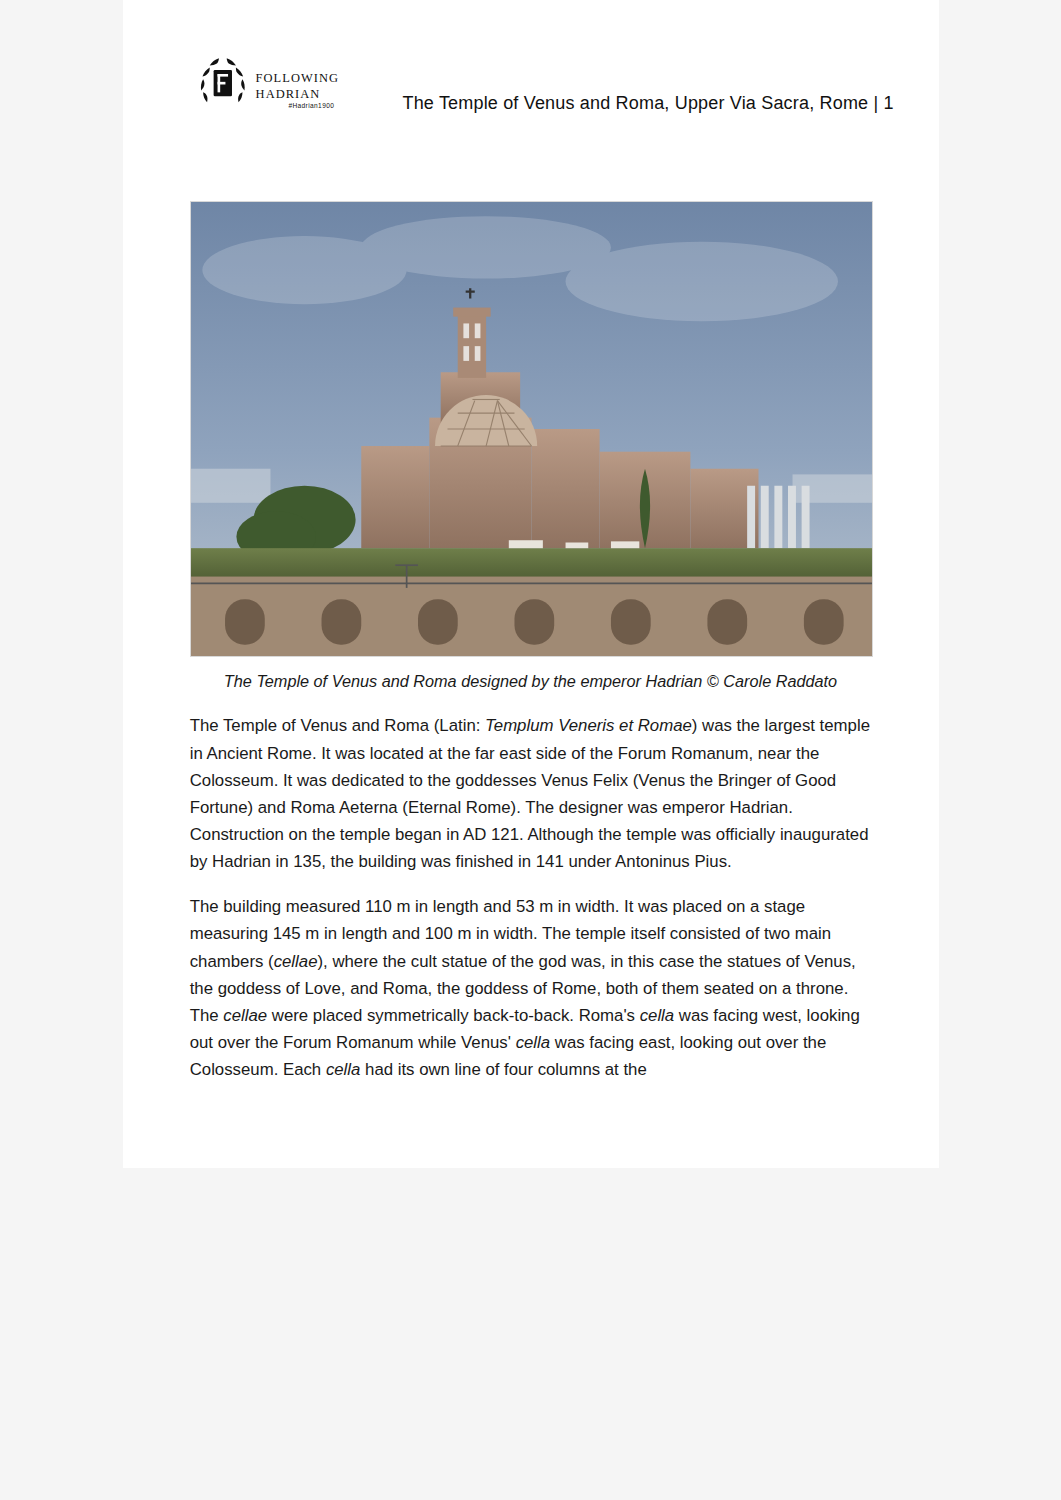FOLLOWING HADRIAN #Hadrian1900
The Temple of Venus and Roma, Upper Via Sacra, Rome | 1
The Temple of Venus and Roma designed by the emperor Hadrian © Carole Raddato
The Temple of Venus and Roma (Latin: Templum Veneris et Romae) was the largest temple in Ancient Rome. It was located at the far east side of the Forum Romanum, near the Colosseum. It was dedicated to the goddesses Venus Felix (Venus the Bringer of Good Fortune) and Roma Aeterna (Eternal Rome). The designer was emperor Hadrian. Construction on the temple began in AD 121. Although the temple was officially inaugurated by Hadrian in 135, the building was finished in 141 under Antoninus Pius.
The building measured 110 m in length and 53 m in width. It was placed on a stage measuring 145 m in length and 100 m in width. The temple itself consisted of two main chambers (cellae), where the cult statue of the god was, in this case the statues of Venus, the goddess of Love, and Roma, the goddess of Rome, both of them seated on a throne. The cellae were placed symmetrically back-to-back. Roma's cella was facing west, looking out over the Forum Romanum while Venus' cella was facing east, looking out over the Colosseum. Each cella had its own line of four columns at the